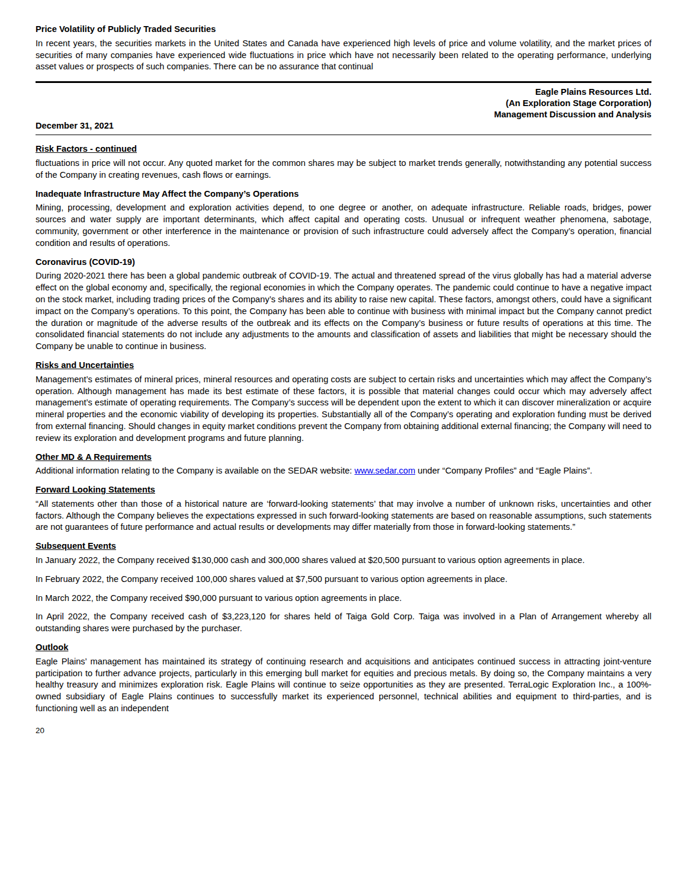Price Volatility of Publicly Traded Securities
In recent years, the securities markets in the United States and Canada have experienced high levels of price and volume volatility, and the market prices of securities of many companies have experienced wide fluctuations in price which have not necessarily been related to the operating performance, underlying asset values or prospects of such companies. There can be no assurance that continual
Eagle Plains Resources Ltd.
(An Exploration Stage Corporation)
Management Discussion and Analysis
December 31, 2021
Risk Factors - continued
fluctuations in price will not occur. Any quoted market for the common shares may be subject to market trends generally, notwithstanding any potential success of the Company in creating revenues, cash flows or earnings.
Inadequate Infrastructure May Affect the Company’s Operations
Mining, processing, development and exploration activities depend, to one degree or another, on adequate infrastructure. Reliable roads, bridges, power sources and water supply are important determinants, which affect capital and operating costs. Unusual or infrequent weather phenomena, sabotage, community, government or other interference in the maintenance or provision of such infrastructure could adversely affect the Company’s operation, financial condition and results of operations.
Coronavirus (COVID-19)
During 2020-2021 there has been a global pandemic outbreak of COVID-19. The actual and threatened spread of the virus globally has had a material adverse effect on the global economy and, specifically, the regional economies in which the Company operates. The pandemic could continue to have a negative impact on the stock market, including trading prices of the Company’s shares and its ability to raise new capital. These factors, amongst others, could have a significant impact on the Company’s operations. To this point, the Company has been able to continue with business with minimal impact but the Company cannot predict the duration or magnitude of the adverse results of the outbreak and its effects on the Company’s business or future results of operations at this time. The consolidated financial statements do not include any adjustments to the amounts and classification of assets and liabilities that might be necessary should the Company be unable to continue in business.
Risks and Uncertainties
Management’s estimates of mineral prices, mineral resources and operating costs are subject to certain risks and uncertainties which may affect the Company’s operation. Although management has made its best estimate of these factors, it is possible that material changes could occur which may adversely affect management’s estimate of operating requirements. The Company’s success will be dependent upon the extent to which it can discover mineralization or acquire mineral properties and the economic viability of developing its properties. Substantially all of the Company’s operating and exploration funding must be derived from external financing. Should changes in equity market conditions prevent the Company from obtaining additional external financing; the Company will need to review its exploration and development programs and future planning.
Other MD & A Requirements
Additional information relating to the Company is available on the SEDAR website: www.sedar.com under “Company Profiles” and “Eagle Plains”.
Forward Looking Statements
“All statements other than those of a historical nature are ‘forward-looking statements’ that may involve a number of unknown risks, uncertainties and other factors. Although the Company believes the expectations expressed in such forward-looking statements are based on reasonable assumptions, such statements are not guarantees of future performance and actual results or developments may differ materially from those in forward-looking statements.”
Subsequent Events
In January 2022, the Company received $130,000 cash and 300,000 shares valued at $20,500 pursuant to various option agreements in place.
In February 2022, the Company received 100,000 shares valued at $7,500 pursuant to various option agreements in place.
In March 2022, the Company received $90,000 pursuant to various option agreements in place.
In April 2022, the Company received cash of $3,223,120 for shares held of Taiga Gold Corp. Taiga was involved in a Plan of Arrangement whereby all outstanding shares were purchased by the purchaser.
Outlook
Eagle Plains’ management has maintained its strategy of continuing research and acquisitions and anticipates continued success in attracting joint-venture participation to further advance projects, particularly in this emerging bull market for equities and precious metals. By doing so, the Company maintains a very healthy treasury and minimizes exploration risk. Eagle Plains will continue to seize opportunities as they are presented. TerraLogic Exploration Inc., a 100%-owned subsidiary of Eagle Plains continues to successfully market its experienced personnel, technical abilities and equipment to third-parties, and is functioning well as an independent
20